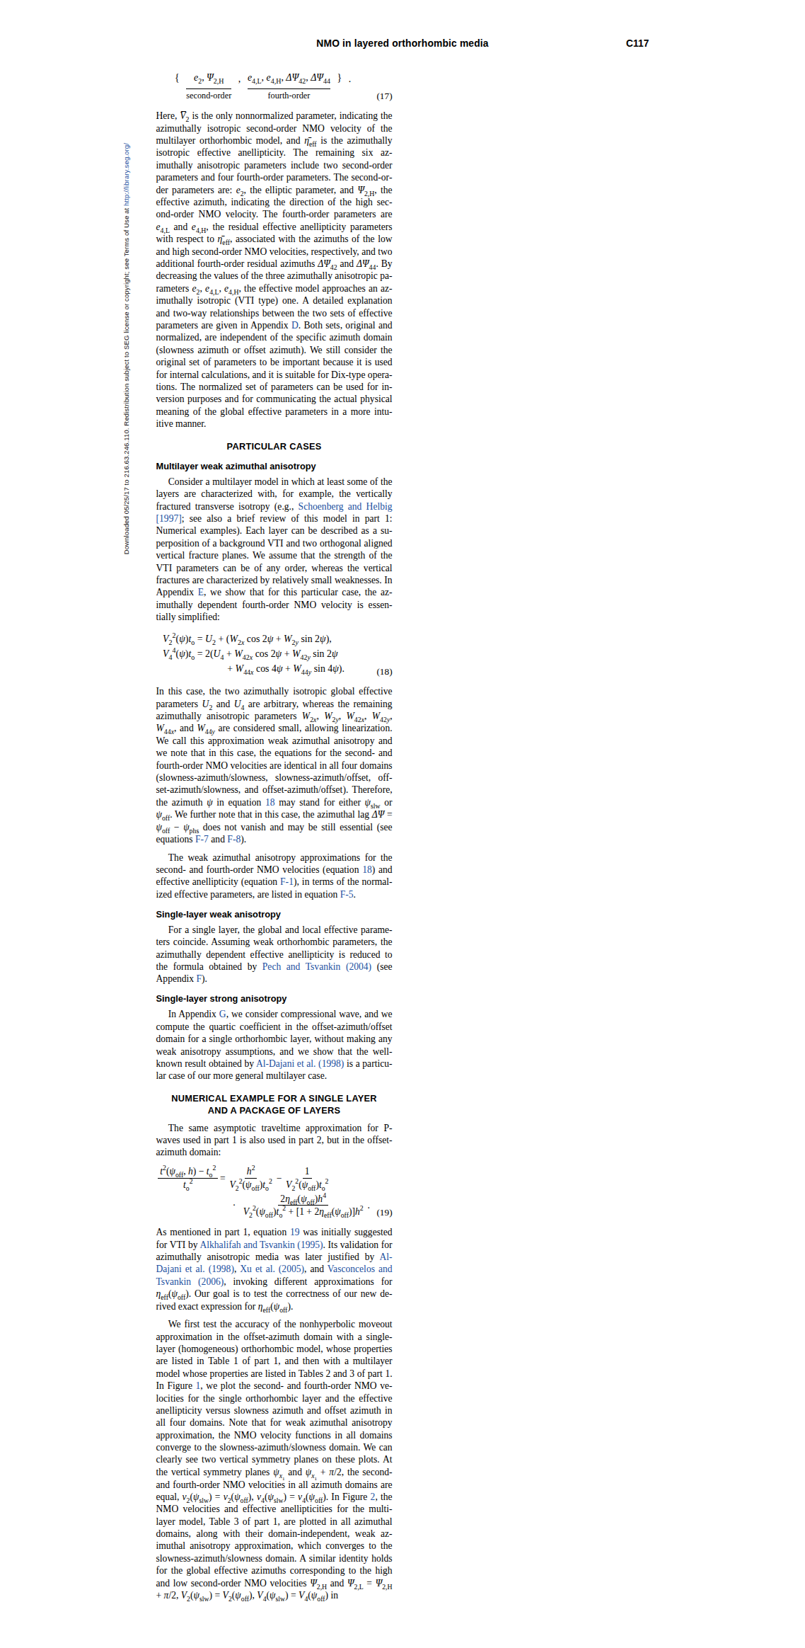Downloaded 05/25/17 to 216.63.246.110. Redistribution subject to SEG license or copyright; see Terms of Use at http://library.seg.org/
NMO in layered orthorhombic media
C117
{ e2, Ψ2,H second-order , e4,L, e4,H, ΔΨ42, ΔΨ44 fourth-order } .
(17)
Here, V̅2 is the only nonnormalized parameter, indicating the azimuthally isotropic second-order NMO velocity of the multilayer orthorhombic model, and η̄eff is the azimuthally isotropic effective anellipticity. The remaining six azimuthally anisotropic parameters include two second-order parameters and four fourth-order parameters. The second-order parameters are: e2, the elliptic parameter, and Ψ2,H, the effective azimuth, indicating the direction of the high second-order NMO velocity. The fourth-order parameters are e4,L and e4,H, the residual effective anellipticity parameters with respect to η̄eff, associated with the azimuths of the low and high second-order NMO velocities, respectively, and two additional fourth-order residual azimuths ΔΨ42 and ΔΨ44. By decreasing the values of the three azimuthally anisotropic parameters e2, e4,L, e4,H, the effective model approaches an azimuthally isotropic (VTI type) one. A detailed explanation and two-way relationships between the two sets of effective parameters are given in Appendix D. Both sets, original and normalized, are independent of the specific azimuth domain (slowness azimuth or offset azimuth). We still consider the original set of parameters to be important because it is used for internal calculations, and it is suitable for Dix-type operations. The normalized set of parameters can be used for inversion purposes and for communicating the actual physical meaning of the global effective parameters in a more intuitive manner.
Particular cases
Multilayer weak azimuthal anisotropy
Consider a multilayer model in which at least some of the layers are characterized with, for example, the vertically fractured transverse isotropy (e.g., Schoenberg and Helbig [1997]; see also a brief review of this model in part 1: Numerical examples). Each layer can be described as a superposition of a background VTI and two orthogonal aligned vertical fracture planes. We assume that the strength of the VTI parameters can be of any order, whereas the vertical fractures are characterized by relatively small weaknesses. In Appendix E, we show that for this particular case, the azimuthally dependent fourth-order NMO velocity is essentially simplified:
V22(ψ)to = U2 + (W2x cos 2ψ + W2y sin 2ψ),
V44(ψ)to = 2(U4 + W42x cos 2ψ + W42y sin 2ψ
+ W44x cos 4ψ + W44y sin 4ψ).
(18)
In this case, the two azimuthally isotropic global effective parameters U2 and U4 are arbitrary, whereas the remaining azimuthally anisotropic parameters W2x, W2y, W42x, W42y, W44x, and W44y are considered small, allowing linearization. We call this approximation weak azimuthal anisotropy and we note that in this case, the equations for the second- and fourth-order NMO velocities are identical in all four domains (slowness-azimuth/slowness, slowness-azimuth/offset, offset-azimuth/slowness, and offset-azimuth/offset). Therefore, the azimuth ψ in equation 18 may stand for either ψslw or ψoff. We further note that in this case, the azimuthal lag ΔΨ = ψoff − ψphs does not vanish and may be still essential (see equations F-7 and F-8).
The weak azimuthal anisotropy approximations for the second- and fourth-order NMO velocities (equation 18) and effective anellipticity (equation F-1), in terms of the normalized effective parameters, are listed in equation F-5.
Single-layer weak anisotropy
For a single layer, the global and local effective parameters coincide. Assuming weak orthorhombic parameters, the azimuthally dependent effective anellipticity is reduced to the formula obtained by Pech and Tsvankin (2004) (see Appendix F).
Single-layer strong anisotropy
In Appendix G, we consider compressional wave, and we compute the quartic coefficient in the offset-azimuth/offset domain for a single orthorhombic layer, without making any weak anisotropy assumptions, and we show that the well-known result obtained by Al-Dajani et al. (1998) is a particular case of our more general multilayer case.
Numerical example for a single layer
and a package of layers
The same asymptotic traveltime approximation for P-waves used in part 1 is also used in part 2, but in the offset-azimuth domain:
t2(ψoff, h) − to2 to2 = h2 V22(ψoff)to2 − 1 V22(ψoff)to2
· 2ηeff(ψoff)h4 V22(ψoff)to2 + [1 + 2ηeff(ψoff)]h2 .
(19)
As mentioned in part 1, equation 19 was initially suggested for VTI by Alkhalifah and Tsvankin (1995). Its validation for azimuthally anisotropic media was later justified by Al-Dajani et al. (1998), Xu et al. (2005), and Vasconcelos and Tsvankin (2006), invoking different approximations for ηeff(ψoff). Our goal is to test the correctness of our new derived exact expression for ηeff(ψoff).
We first test the accuracy of the nonhyperbolic moveout approximation in the offset-azimuth domain with a single-layer (homogeneous) orthorhombic model, whose properties are listed in Table 1 of part 1, and then with a multilayer model whose properties are listed in Tables 2 and 3 of part 1. In Figure 1, we plot the second- and fourth-order NMO velocities for the single orthorhombic layer and the effective anellipticity versus slowness azimuth and offset azimuth in all four domains. Note that for weak azimuthal anisotropy approximation, the NMO velocity functions in all domains converge to the slowness-azimuth/slowness domain. We can clearly see two vertical symmetry planes on these plots. At the vertical symmetry planes ψx1 and ψx1 + π/2, the second- and fourth-order NMO velocities in all azimuth domains are equal, v2(ψslw) = v2(ψoff), v4(ψslw) = v4(ψoff). In Figure 2, the NMO velocities and effective anellipticities for the multilayer model, Table 3 of part 1, are plotted in all azimuthal domains, along with their domain-independent, weak azimuthal anisotropy approximation, which converges to the slowness-azimuth/slowness domain. A similar identity holds for the global effective azimuths corresponding to the high and low second-order NMO velocities Ψ2,H and Ψ2,L = Ψ2,H + π/2, V2(ψslw) = V2(ψoff), V4(ψslw) = V4(ψoff) in